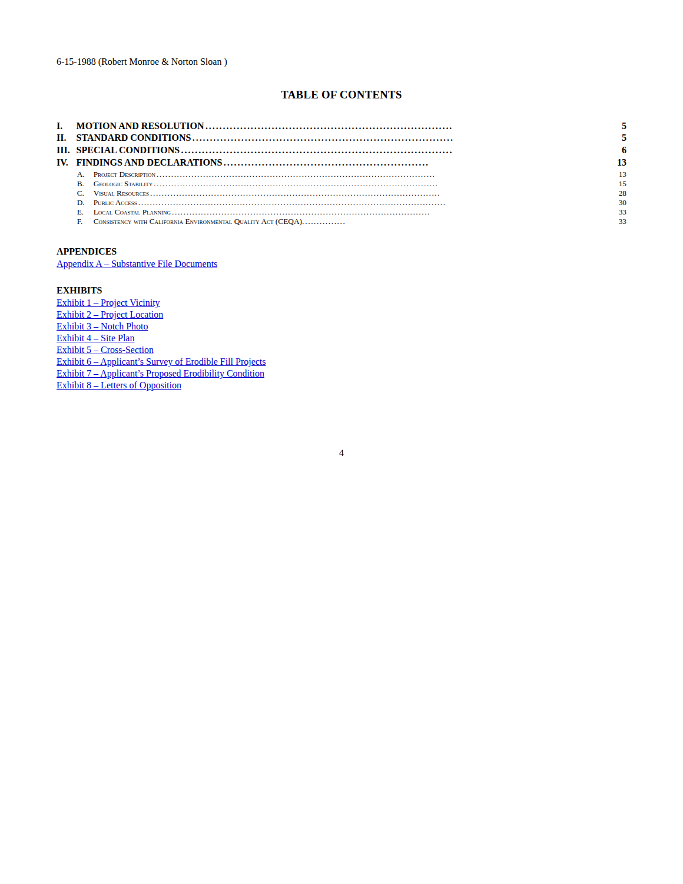6-15-1988 (Robert Monroe & Norton Sloan )
TABLE OF CONTENTS
I. MOTION AND RESOLUTION ....................................................................... 5
II. STANDARD CONDITIONS ........................................................................... 5
III. SPECIAL CONDITIONS .............................................................................. 6
IV. FINDINGS AND DECLARATIONS ........................................................... 13
A. Project Description ................................................................................................ 13
B. Geologic Stability .................................................................................................. 15
C. Visual Resources .................................................................................................... 28
D. Public Access .......................................................................................................... 30
E. Local Coastal Planning ......................................................................................... 33
F. Consistency with California Environmental Quality Act (CEQA). .............. 33
APPENDICES
Appendix A – Substantive File Documents
EXHIBITS
Exhibit 1 – Project Vicinity
Exhibit 2 – Project Location
Exhibit 3 – Notch Photo
Exhibit 4 – Site Plan
Exhibit 5 – Cross-Section
Exhibit 6 – Applicant’s Survey of Erodible Fill Projects
Exhibit 7 – Applicant’s Proposed Erodibility Condition
Exhibit 8 – Letters of Opposition
4